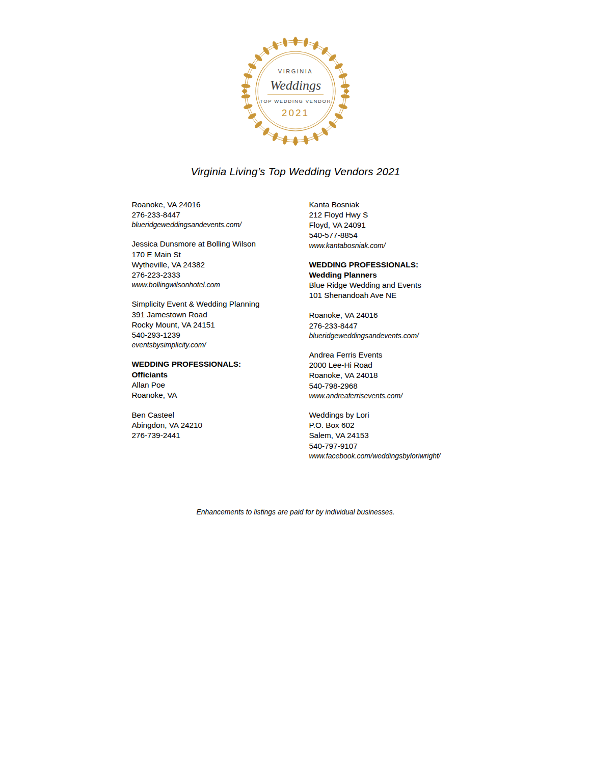VIRGINIA Weddings TOP WEDDING VENDOR 2021
Virginia Living’s Top Wedding Vendors 2021
Roanoke, VA 24016 276-233-8447 blueridgeweddingsandevents.com/
Jessica Dunsmore at Bolling Wilson 170 E Main St Wytheville, VA 24382 276-223-2333 www.bollingwilsonhotel.com
Simplicity Event & Wedding Planning 391 Jamestown Road Rocky Mount, VA 24151 540-293-1239 eventsbysimplicity.com/
WEDDING PROFESSIONALS:Officiants
Allan Poe Roanoke, VA
Ben Casteel Abingdon, VA 24210 276-739-2441
Kanta Bosniak 212 Floyd Hwy S Floyd, VA 24091 540-577-8854 www.kantabosniak.com/
WEDDING PROFESSIONALS:Wedding Planners
Blue Ridge Wedding and Events 101 Shenandoah Ave NE
Roanoke, VA 24016 276-233-8447 blueridgeweddingsandevents.com/
Andrea Ferris Events 2000 Lee-Hi Road Roanoke, VA 24018 540-798-2968 www.andreaferrisevents.com/
Weddings by Lori P.O. Box 602 Salem, VA 24153 540-797-9107 www.facebook.com/weddingsbyloriwright/
Enhancements to listings are paid for by individual businesses.